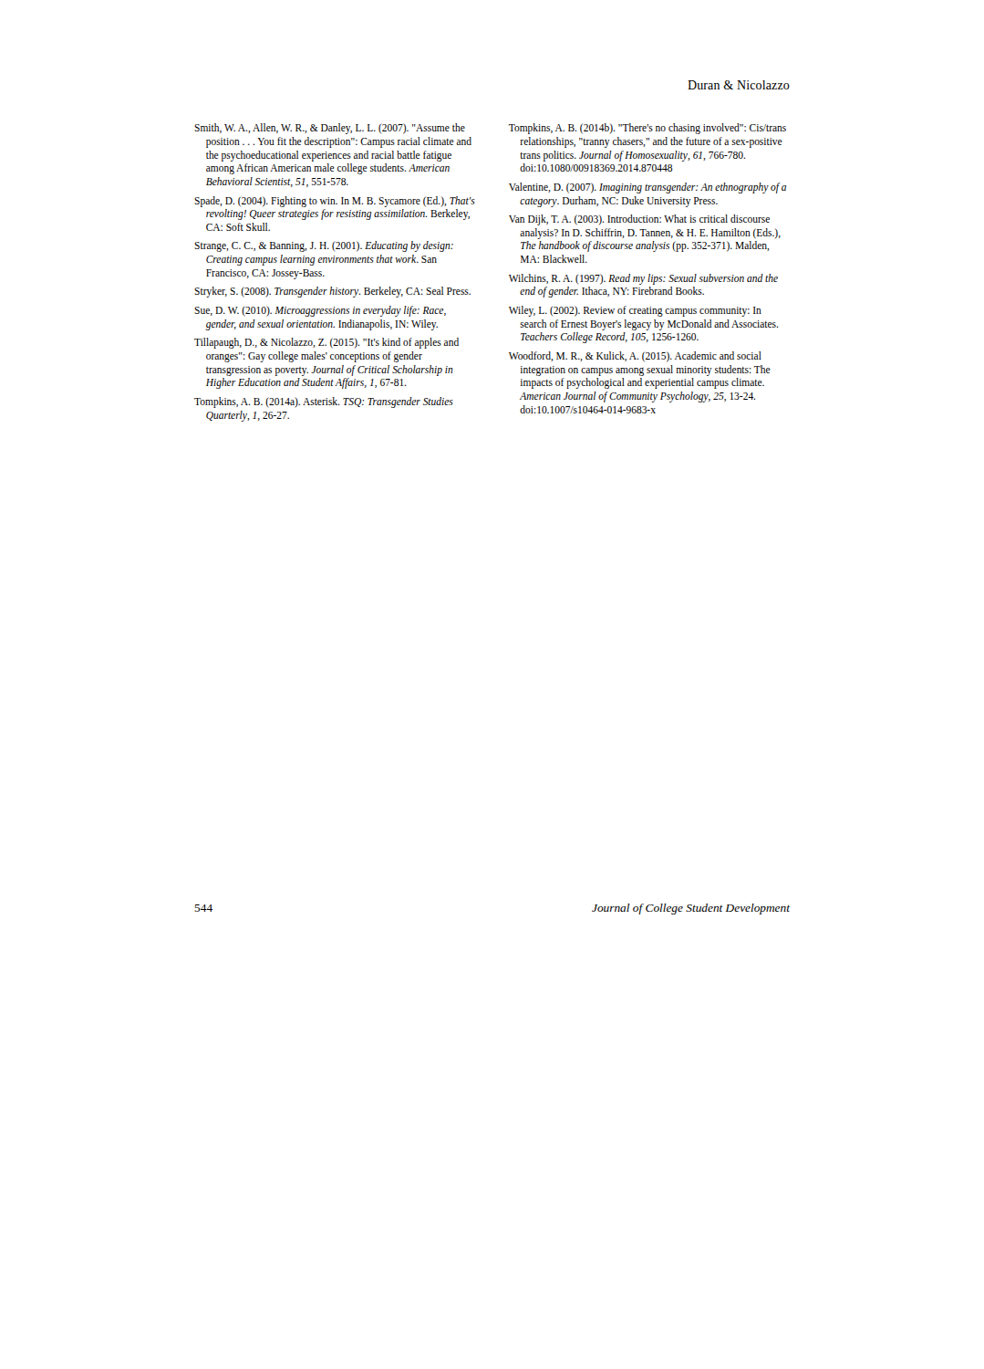Duran & Nicolazzo
Smith, W. A., Allen, W. R., & Danley, L. L. (2007). "Assume the position . . . You fit the description": Campus racial climate and the psychoeducational experiences and racial battle fatigue among African American male college students. American Behavioral Scientist, 51, 551-578.
Spade, D. (2004). Fighting to win. In M. B. Sycamore (Ed.), That's revolting! Queer strategies for resisting assimilation. Berkeley, CA: Soft Skull.
Strange, C. C., & Banning, J. H. (2001). Educating by design: Creating campus learning environments that work. San Francisco, CA: Jossey-Bass.
Stryker, S. (2008). Transgender history. Berkeley, CA: Seal Press.
Sue, D. W. (2010). Microaggressions in everyday life: Race, gender, and sexual orientation. Indianapolis, IN: Wiley.
Tillapaugh, D., & Nicolazzo, Z. (2015). "It's kind of apples and oranges": Gay college males' conceptions of gender transgression as poverty. Journal of Critical Scholarship in Higher Education and Student Affairs, 1, 67-81.
Tompkins, A. B. (2014a). Asterisk. TSQ: Transgender Studies Quarterly, 1, 26-27.
Tompkins, A. B. (2014b). "There's no chasing involved": Cis/trans relationships, "tranny chasers," and the future of a sex-positive trans politics. Journal of Homosexuality, 61, 766-780. doi:10.1080/00918369.2014.870448
Valentine, D. (2007). Imagining transgender: An ethnography of a category. Durham, NC: Duke University Press.
Van Dijk, T. A. (2003). Introduction: What is critical discourse analysis? In D. Schiffrin, D. Tannen, & H. E. Hamilton (Eds.), The handbook of discourse analysis (pp. 352-371). Malden, MA: Blackwell.
Wilchins, R. A. (1997). Read my lips: Sexual subversion and the end of gender. Ithaca, NY: Firebrand Books.
Wiley, L. (2002). Review of creating campus community: In search of Ernest Boyer's legacy by McDonald and Associates. Teachers College Record, 105, 1256-1260.
Woodford, M. R., & Kulick, A. (2015). Academic and social integration on campus among sexual minority students: The impacts of psychological and experiential campus climate. American Journal of Community Psychology, 25, 13-24. doi:10.1007/s10464-014-9683-x
544 Journal of College Student Development